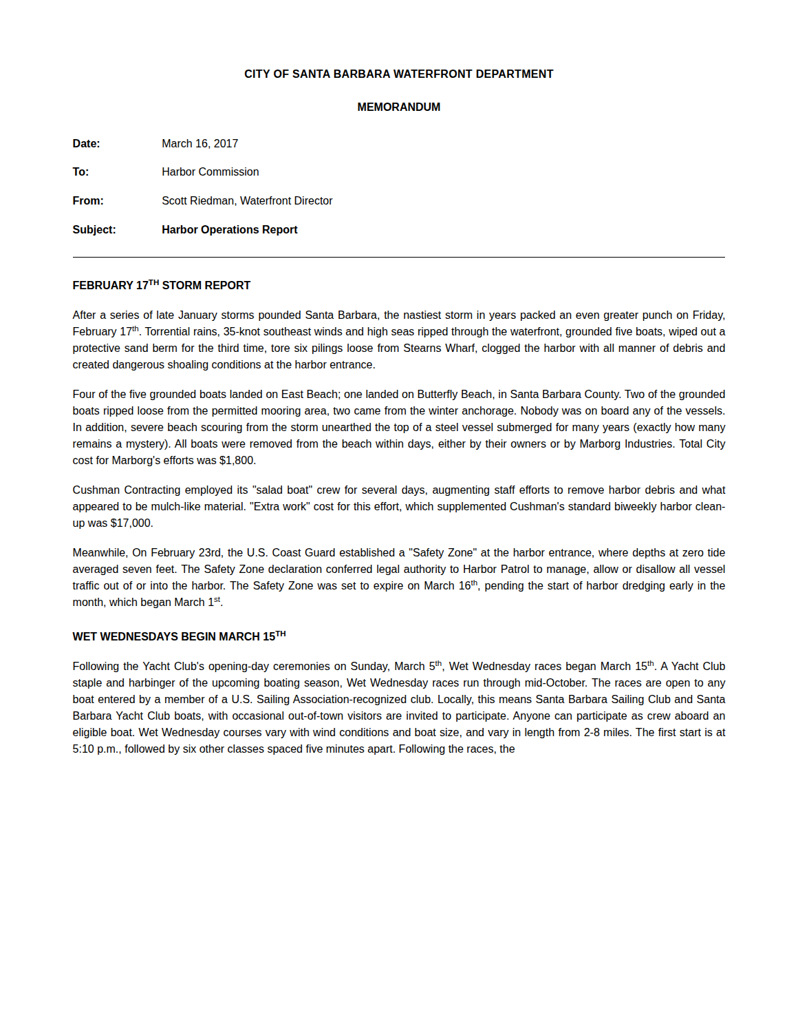CITY OF SANTA BARBARA WATERFRONT DEPARTMENT
MEMORANDUM
| Date: | March 16, 2017 |
| To: | Harbor Commission |
| From: | Scott Riedman, Waterfront Director |
| Subject: | Harbor Operations Report |
FEBRUARY 17TH STORM REPORT
After a series of late January storms pounded Santa Barbara, the nastiest storm in years packed an even greater punch on Friday, February 17th. Torrential rains, 35-knot southeast winds and high seas ripped through the waterfront, grounded five boats, wiped out a protective sand berm for the third time, tore six pilings loose from Stearns Wharf, clogged the harbor with all manner of debris and created dangerous shoaling conditions at the harbor entrance.
Four of the five grounded boats landed on East Beach; one landed on Butterfly Beach, in Santa Barbara County. Two of the grounded boats ripped loose from the permitted mooring area, two came from the winter anchorage. Nobody was on board any of the vessels. In addition, severe beach scouring from the storm unearthed the top of a steel vessel submerged for many years (exactly how many remains a mystery). All boats were removed from the beach within days, either by their owners or by Marborg Industries. Total City cost for Marborg's efforts was $1,800.
Cushman Contracting employed its "salad boat" crew for several days, augmenting staff efforts to remove harbor debris and what appeared to be mulch-like material. "Extra work" cost for this effort, which supplemented Cushman's standard biweekly harbor clean-up was $17,000.
Meanwhile, On February 23rd, the U.S. Coast Guard established a "Safety Zone" at the harbor entrance, where depths at zero tide averaged seven feet. The Safety Zone declaration conferred legal authority to Harbor Patrol to manage, allow or disallow all vessel traffic out of or into the harbor. The Safety Zone was set to expire on March 16th, pending the start of harbor dredging early in the month, which began March 1st.
WET WEDNESDAYS BEGIN MARCH 15TH
Following the Yacht Club's opening-day ceremonies on Sunday, March 5th, Wet Wednesday races began March 15th. A Yacht Club staple and harbinger of the upcoming boating season, Wet Wednesday races run through mid-October. The races are open to any boat entered by a member of a U.S. Sailing Association-recognized club. Locally, this means Santa Barbara Sailing Club and Santa Barbara Yacht Club boats, with occasional out-of-town visitors are invited to participate. Anyone can participate as crew aboard an eligible boat. Wet Wednesday courses vary with wind conditions and boat size, and vary in length from 2-8 miles. The first start is at 5:10 p.m., followed by six other classes spaced five minutes apart. Following the races, the